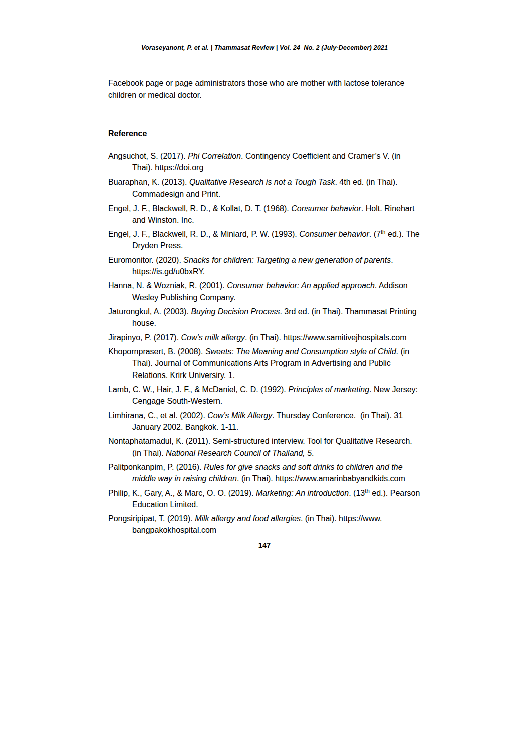Voraseyanont, P. et al. | Thammasat Review | Vol. 24 No. 2 (July-December) 2021
Facebook page or page administrators those who are mother with lactose tolerance children or medical doctor.
Reference
Angsuchot, S. (2017). Phi Correlation. Contingency Coefficient and Cramer’s V. (in Thai). https://doi.org
Buaraphan, K. (2013). Qualitative Research is not a Tough Task. 4th ed. (in Thai). Commadesign and Print.
Engel, J. F., Blackwell, R. D., & Kollat, D. T. (1968). Consumer behavior. Holt. Rinehart and Winston. Inc.
Engel, J. F., Blackwell, R. D., & Miniard, P. W. (1993). Consumer behavior. (7th ed.). The Dryden Press.
Euromonitor. (2020). Snacks for children: Targeting a new generation of parents. https://is.gd/u0bxRY.
Hanna, N. & Wozniak, R. (2001). Consumer behavior: An applied approach. Addison Wesley Publishing Company.
Jaturongkul, A. (2003). Buying Decision Process. 3rd ed. (in Thai). Thammasat Printing house.
Jirapinyo, P. (2017). Cow's milk allergy. (in Thai). https://www.samitivejhospitals.com
Khopornprasert, B. (2008). Sweets: The Meaning and Consumption style of Child. (in Thai). Journal of Communications Arts Program in Advertising and Public Relations. Krirk Universiry. 1.
Lamb, C. W., Hair, J. F., & McDaniel, C. D. (1992). Principles of marketing. New Jersey: Cengage South-Western.
Limhirana, C., et al. (2002). Cow’s Milk Allergy. Thursday Conference. (in Thai). 31 January 2002. Bangkok. 1-11.
Nontaphatamadul, K. (2011). Semi-structured interview. Tool for Qualitative Research. (in Thai). National Research Council of Thailand, 5.
Palitponkanpim, P. (2016). Rules for give snacks and soft drinks to children and the middle way in raising children. (in Thai). https://www.amarinbabyandkids.com
Philip, K., Gary, A., & Marc, O. O. (2019). Marketing: An introduction. (13th ed.). Pearson Education Limited.
Pongsiripipat, T. (2019). Milk allergy and food allergies. (in Thai). https://www. bangpakokhospital.com
147